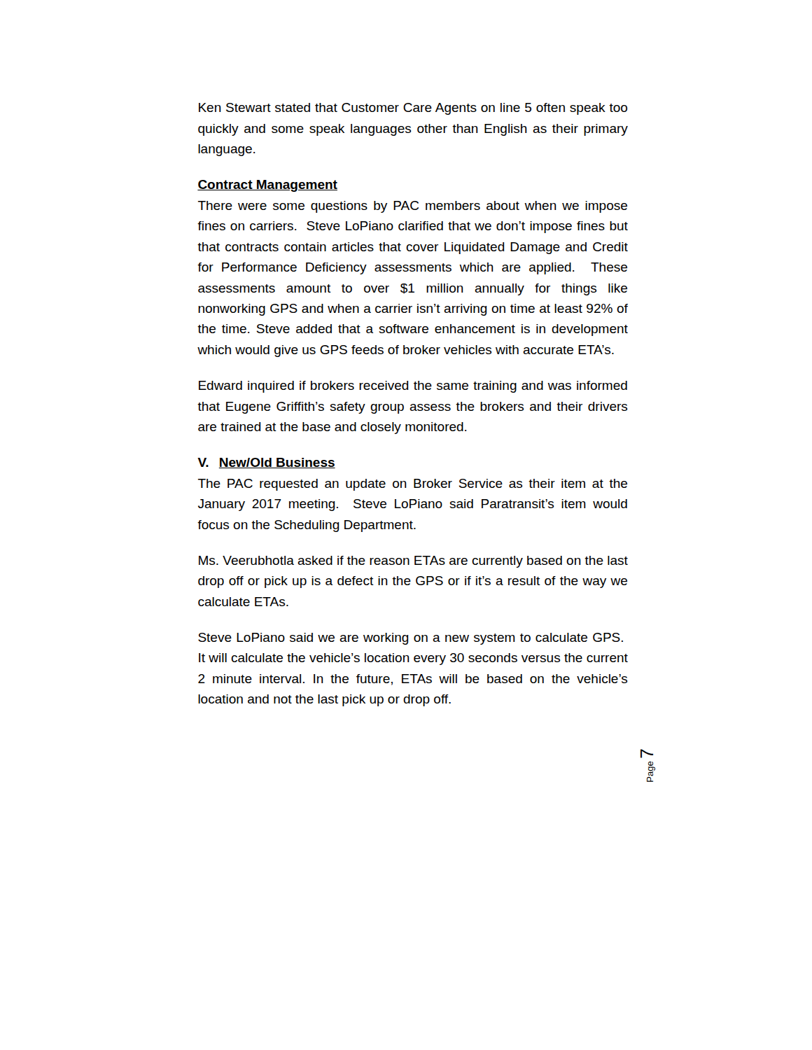Ken Stewart stated that Customer Care Agents on line 5 often speak too quickly and some speak languages other than English as their primary language.
Contract Management
There were some questions by PAC members about when we impose fines on carriers. Steve LoPiano clarified that we don’t impose fines but that contracts contain articles that cover Liquidated Damage and Credit for Performance Deficiency assessments which are applied. These assessments amount to over $1 million annually for things like nonworking GPS and when a carrier isn’t arriving on time at least 92% of the time. Steve added that a software enhancement is in development which would give us GPS feeds of broker vehicles with accurate ETA’s.
Edward inquired if brokers received the same training and was informed that Eugene Griffith’s safety group assess the brokers and their drivers are trained at the base and closely monitored.
V. New/Old Business
The PAC requested an update on Broker Service as their item at the January 2017 meeting. Steve LoPiano said Paratransit’s item would focus on the Scheduling Department.
Ms. Veerubhotla asked if the reason ETAs are currently based on the last drop off or pick up is a defect in the GPS or if it’s a result of the way we calculate ETAs.
Steve LoPiano said we are working on a new system to calculate GPS. It will calculate the vehicle’s location every 30 seconds versus the current 2 minute interval. In the future, ETAs will be based on the vehicle’s location and not the last pick up or drop off.
Page 7